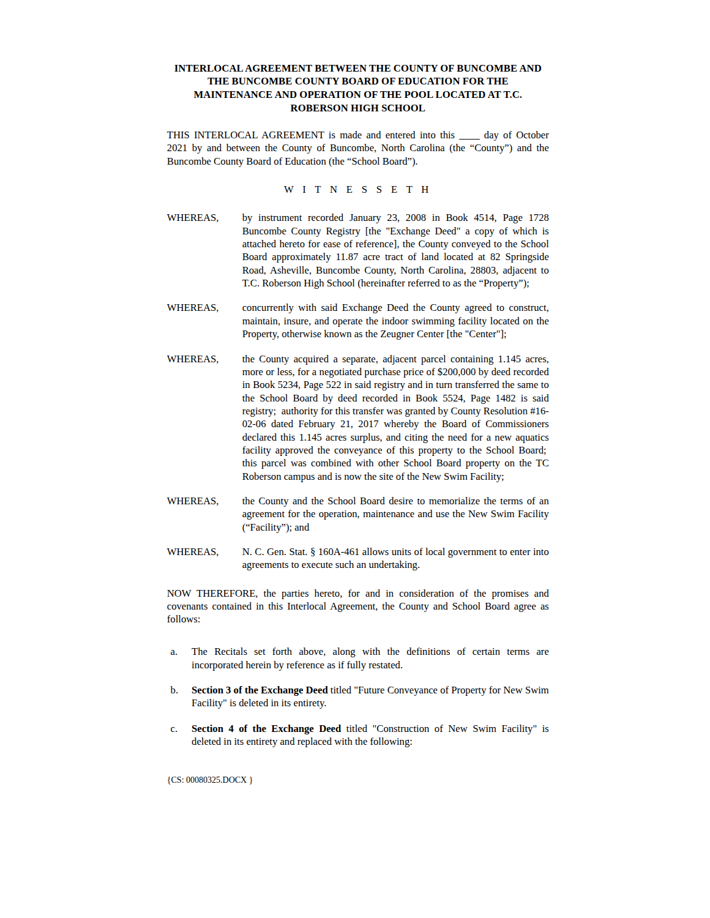Interlocal Agreement Between the County of Buncombe and the Buncombe County Board of Education for the Maintenance and Operation of the Pool Located at T.C. Roberson High School
THIS INTERLOCAL AGREEMENT is made and entered into this ____ day of October 2021 by and between the County of Buncombe, North Carolina (the “County”) and the Buncombe County Board of Education (the “School Board”).
W I T N E S S E T H
| WHEREAS, | by instrument recorded January 23, 2008 in Book 4514, Page 1728 Buncombe County Registry [the "Exchange Deed" a copy of which is attached hereto for ease of reference], the County conveyed to the School Board approximately 11.87 acre tract of land located at 82 Springside Road, Asheville, Buncombe County, North Carolina, 28803, adjacent to T.C. Roberson High School (hereinafter referred to as the “Property”); |
| WHEREAS, | concurrently with said Exchange Deed the County agreed to construct, maintain, insure, and operate the indoor swimming facility located on the Property, otherwise known as the Zeugner Center [the "Center"]; |
| WHEREAS, | the County acquired a separate, adjacent parcel containing 1.145 acres, more or less, for a negotiated purchase price of $200,000 by deed recorded in Book 5234, Page 522 in said registry and in turn transferred the same to the School Board by deed recorded in Book 5524, Page 1482 is said registry; authority for this transfer was granted by County Resolution #16-02-06 dated February 21, 2017 whereby the Board of Commissioners declared this 1.145 acres surplus, and citing the need for a new aquatics facility approved the conveyance of this property to the School Board; this parcel was combined with other School Board property on the TC Roberson campus and is now the site of the New Swim Facility; |
| WHEREAS, | the County and the School Board desire to memorialize the terms of an agreement for the operation, maintenance and use the New Swim Facility (“Facility”); and |
| WHEREAS, | N. C. Gen. Stat. § 160A-461 allows units of local government to enter into agreements to execute such an undertaking. |
NOW THEREFORE, the parties hereto, for and in consideration of the promises and covenants contained in this Interlocal Agreement, the County and School Board agree as follows:
a. The Recitals set forth above, along with the definitions of certain terms are incorporated herein by reference as if fully restated.
b. Section 3 of the Exchange Deed titled "Future Conveyance of Property for New Swim Facility" is deleted in its entirety.
c. Section 4 of the Exchange Deed titled "Construction of New Swim Facility" is deleted in its entirety and replaced with the following:
{CS: 00080325.DOCX }